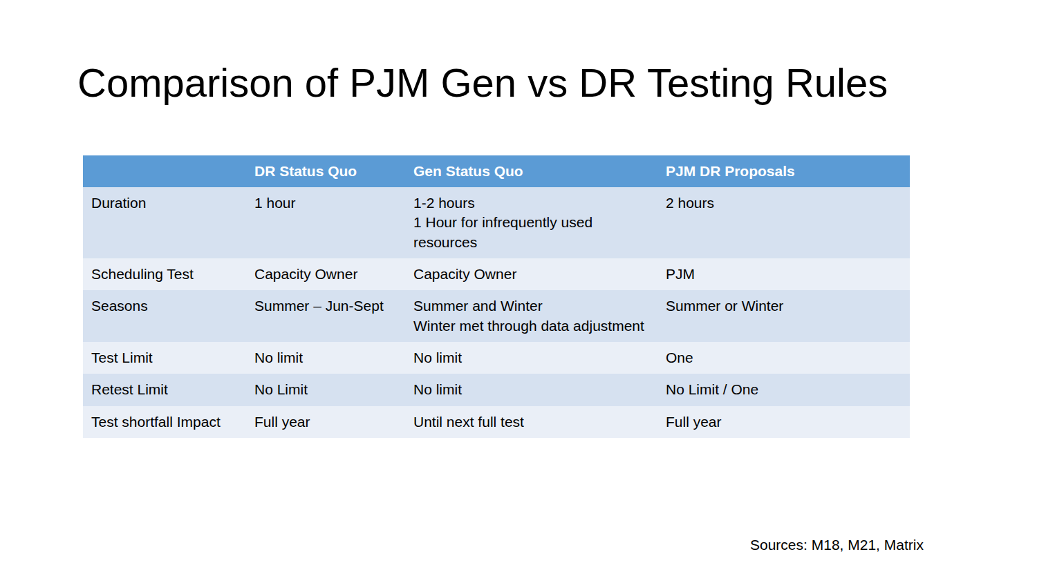Comparison of PJM Gen vs DR Testing Rules
| | DR Status Quo | Gen Status Quo | PJM DR Proposals |
| --- | --- | --- | --- |
| Duration | 1 hour | 1-2 hours 1 Hour for infrequently used resources | 2 hours |
| Scheduling Test | Capacity Owner | Capacity Owner | PJM |
| Seasons | Summer – Jun-Sept | Summer and Winter Winter met through data adjustment | Summer or Winter |
| Test Limit | No limit | No limit | One |
| Retest Limit | No Limit | No limit | No Limit / One |
| Test shortfall Impact | Full year | Until next full test | Full year |
Sources: M18, M21, Matrix